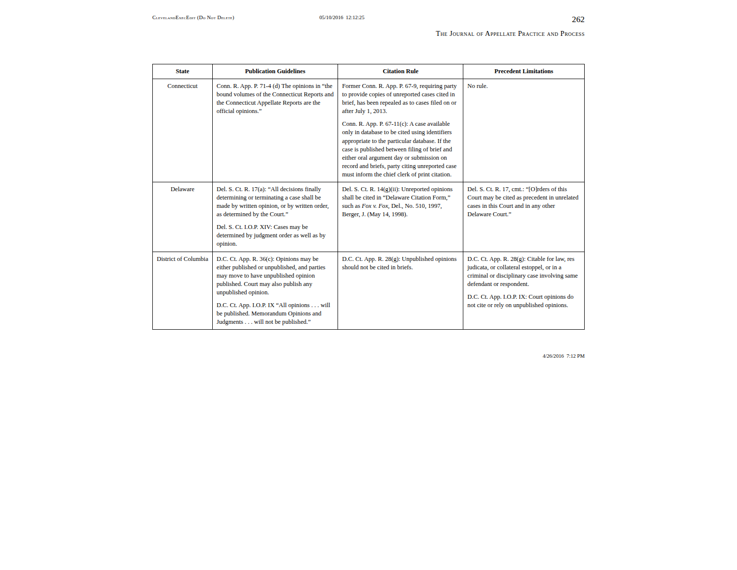ClevelandExec Edit (Do Not Delete)
05/10/2016 12:12:25
262
The Journal of Appellate Practice and Process
| State | Publication Guidelines | Citation Rule | Precedent Limitations |
| --- | --- | --- | --- |
| Connecticut | Conn. R. App. P. 71-4 (d) The opinions in “the bound volumes of the Connecticut Reports and the Connecticut Appellate Reports are the official opinions.” | Former Conn. R. App. P. 67-9, requiring party to provide copies of unreported cases cited in brief, has been repealed as to cases filed on or after July 1, 2013. Conn. R. App. P. 67-11(c): A case available only in database to be cited using identifiers appropriate to the particular database. If the case is published between filing of brief and either oral argument day or submission on record and briefs, party citing unreported case must inform the chief clerk of print citation. | No rule. |
| Delaware | Del. S. Ct. R. 17(a): “All decisions finally determining or terminating a case shall be made by written opinion, or by written order, as determined by the Court.” Del. S. Ct. I.O.P. XIV: Cases may be determined by judgment order as well as by opinion. | Del. S. Ct. R. 14(g)(ii): Unreported opinions shall be cited in “Delaware Citation Form,” such as Fox v. Fox , Del., No. 510, 1997, Berger, J. (May 14, 1998). | Del. S. Ct. R. 17, cmt.: “[O]rders of this Court may be cited as precedent in unrelated cases in this Court and in any other Delaware Court.” |
| District of Columbia | D.C. Ct. App. R. 36(c): Opinions may be either published or unpublished, and parties may move to have unpublished opinion published. Court may also publish any unpublished opinion. D.C. Ct. App. I.O.P. IX “All opinions . . . will be published. Memorandum Opinions and Judgments . . . will not be published.” | D.C. Ct. App. R. 28(g): Unpublished opinions should not be cited in briefs. | D.C. Ct. App. R. 28(g): Citable for law, res judicata, or collateral estoppel, or in a criminal or disciplinary case involving same defendant or respondent. D.C. Ct. App. I.O.P. IX: Court opinions do not cite or rely on unpublished opinions. |
4/26/2016 7:12 PM